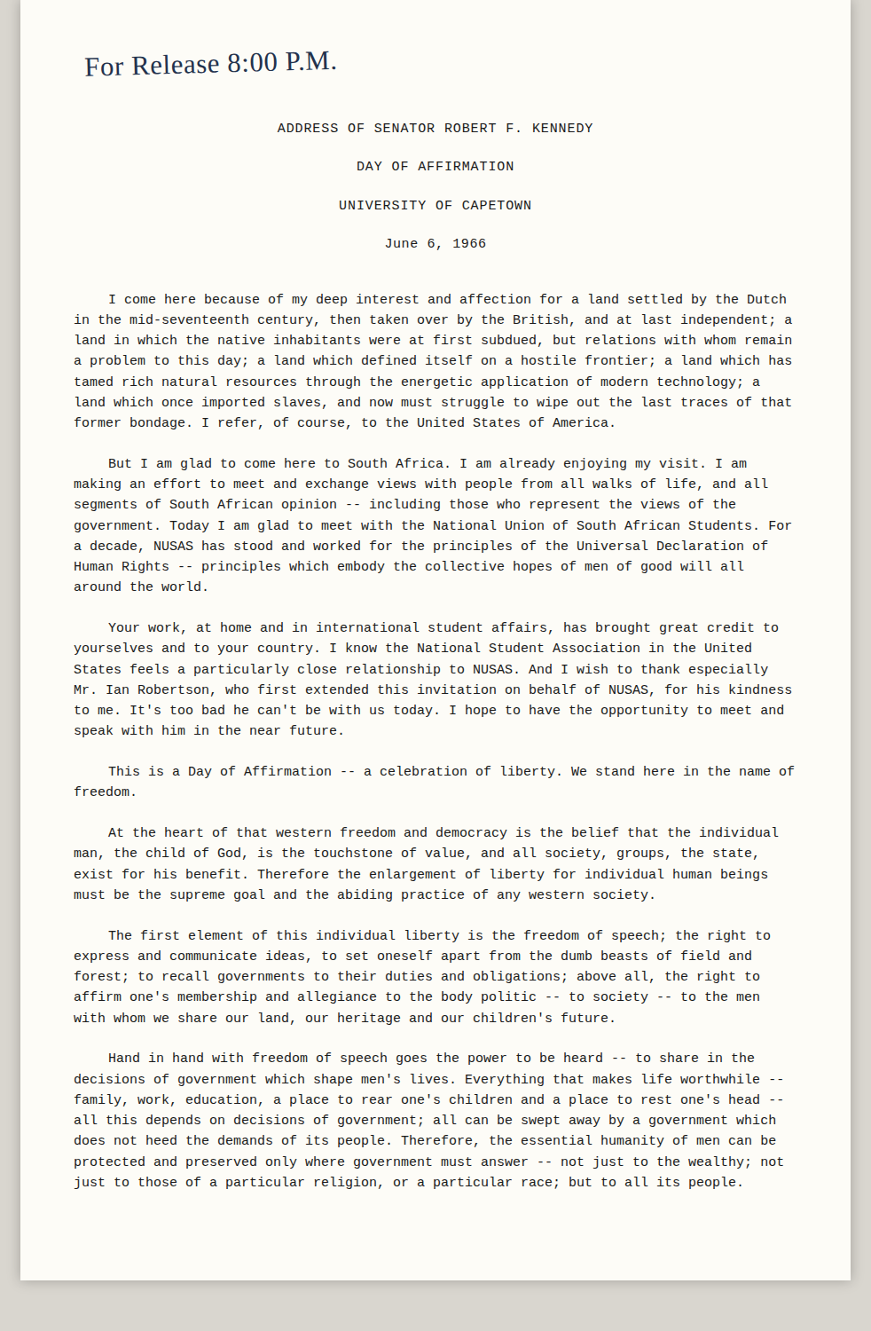For Release 8:00 P.M.
Address of Senator Robert F. Kennedy
Day of Affirmation
University of Capetown
June 6, 1966
I come here because of my deep interest and affection for a land settled by the Dutch in the mid-seventeenth century, then taken over by the British, and at last independent; a land in which the native inhabitants were at first subdued, but relations with whom remain a problem to this day; a land which defined itself on a hostile frontier; a land which has tamed rich natural resources through the energetic application of modern technology; a land which once imported slaves, and now must struggle to wipe out the last traces of that former bondage. I refer, of course, to the United States of America.
But I am glad to come here to South Africa. I am already enjoying my visit. I am making an effort to meet and exchange views with people from all walks of life, and all segments of South African opinion -- including those who represent the views of the government. Today I am glad to meet with the National Union of South African Students. For a decade, NUSAS has stood and worked for the principles of the Universal Declaration of Human Rights -- principles which embody the collective hopes of men of good will all around the world.
Your work, at home and in international student affairs, has brought great credit to yourselves and to your country. I know the National Student Association in the United States feels a particularly close relationship to NUSAS. And I wish to thank especially Mr. Ian Robertson, who first extended this invitation on behalf of NUSAS, for his kindness to me. It's too bad he can't be with us today. I hope to have the opportunity to meet and speak with him in the near future.
This is a Day of Affirmation -- a celebration of liberty. We stand here in the name of freedom.
At the heart of that western freedom and democracy is the belief that the individual man, the child of God, is the touchstone of value, and all society, groups, the state, exist for his benefit. Therefore the enlargement of liberty for individual human beings must be the supreme goal and the abiding practice of any western society.
The first element of this individual liberty is the freedom of speech; the right to express and communicate ideas, to set oneself apart from the dumb beasts of field and forest; to recall governments to their duties and obligations; above all, the right to affirm one's membership and allegiance to the body politic -- to society -- to the men with whom we share our land, our heritage and our children's future.
Hand in hand with freedom of speech goes the power to be heard -- to share in the decisions of government which shape men's lives. Everything that makes life worthwhile -- family, work, education, a place to rear one's children and a place to rest one's head -- all this depends on decisions of government; all can be swept away by a government which does not heed the demands of its people. Therefore, the essential humanity of men can be protected and preserved only where government must answer -- not just to the wealthy; not just to those of a particular religion, or a particular race; but to all its people.